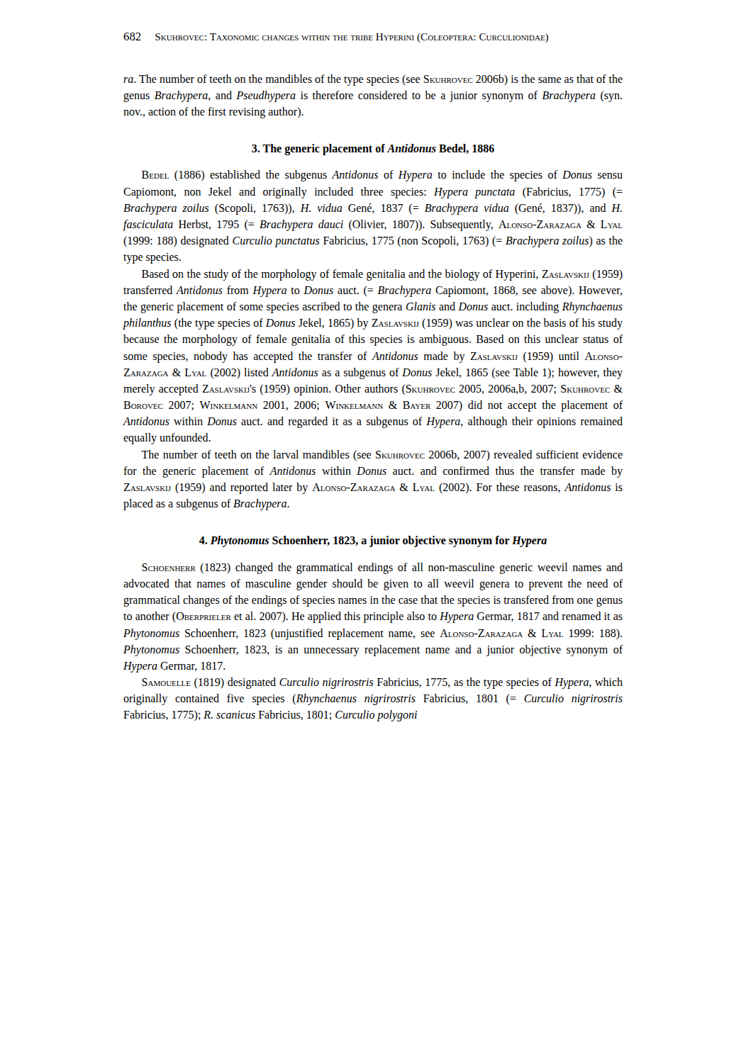682 Skuhrovec: Taxonomic changes within the tribe Hyperini (Coleoptera: Curculionidae)
ra. The number of teeth on the mandibles of the type species (see Skuhrovec 2006b) is the same as that of the genus Brachypera, and Pseudhypera is therefore considered to be a junior synonym of Brachypera (syn. nov., action of the first revising author).
3. The generic placement of Antidonus Bedel, 1886
Bedel (1886) established the subgenus Antidonus of Hypera to include the species of Donus sensu Capiomont, non Jekel and originally included three species: Hypera punctata (Fabricius, 1775) (= Brachypera zoilus (Scopoli, 1763)), H. vidua Gené, 1837 (= Brachypera vidua (Gené, 1837)), and H. fasciculata Herbst, 1795 (= Brachypera dauci (Olivier, 1807)). Subsequently, Alonso-Zarazaga & Lyal (1999: 188) designated Curculio punctatus Fabricius, 1775 (non Scopoli, 1763) (= Brachypera zoilus) as the type species.
Based on the study of the morphology of female genitalia and the biology of Hyperini, Zaslavskij (1959) transferred Antidonus from Hypera to Donus auct. (= Brachypera Capiomont, 1868, see above). However, the generic placement of some species ascribed to the genera Glanis and Donus auct. including Rhynchaenus philanthus (the type species of Donus Jekel, 1865) by Zaslavskij (1959) was unclear on the basis of his study because the morphology of female genitalia of this species is ambiguous. Based on this unclear status of some species, nobody has accepted the transfer of Antidonus made by Zaslavskij (1959) until Alonso-Zarazaga & Lyal (2002) listed Antidonus as a subgenus of Donus Jekel, 1865 (see Table 1); however, they merely accepted Zaslavskij's (1959) opinion. Other authors (Skuhrovec 2005, 2006a,b, 2007; Skuhrovec & Borovec 2007; Winkelmann 2001, 2006; Winkelmann & Bayer 2007) did not accept the placement of Antidonus within Donus auct. and regarded it as a subgenus of Hypera, although their opinions remained equally unfounded.
The number of teeth on the larval mandibles (see Skuhrovec 2006b, 2007) revealed sufficient evidence for the generic placement of Antidonus within Donus auct. and confirmed thus the transfer made by Zaslavskij (1959) and reported later by Alonso-Zarazaga & Lyal (2002). For these reasons, Antidonus is placed as a subgenus of Brachypera.
4. Phytonomus Schoenherr, 1823, a junior objective synonym for Hypera
Schoenherr (1823) changed the grammatical endings of all non-masculine generic weevil names and advocated that names of masculine gender should be given to all weevil genera to prevent the need of grammatical changes of the endings of species names in the case that the species is transfered from one genus to another (Oberprieler et al. 2007). He applied this principle also to Hypera Germar, 1817 and renamed it as Phytonomus Schoenherr, 1823 (unjustified replacement name, see Alonso-Zarazaga & Lyal 1999: 188). Phytonomus Schoenherr, 1823, is an unnecessary replacement name and a junior objective synonym of Hypera Germar, 1817.
Samouelle (1819) designated Curculio nigrirostris Fabricius, 1775, as the type species of Hypera, which originally contained five species (Rhynchaenus nigrirostris Fabricius, 1801 (= Curculio nigrirostris Fabricius, 1775); R. scanicus Fabricius, 1801; Curculio polygoni